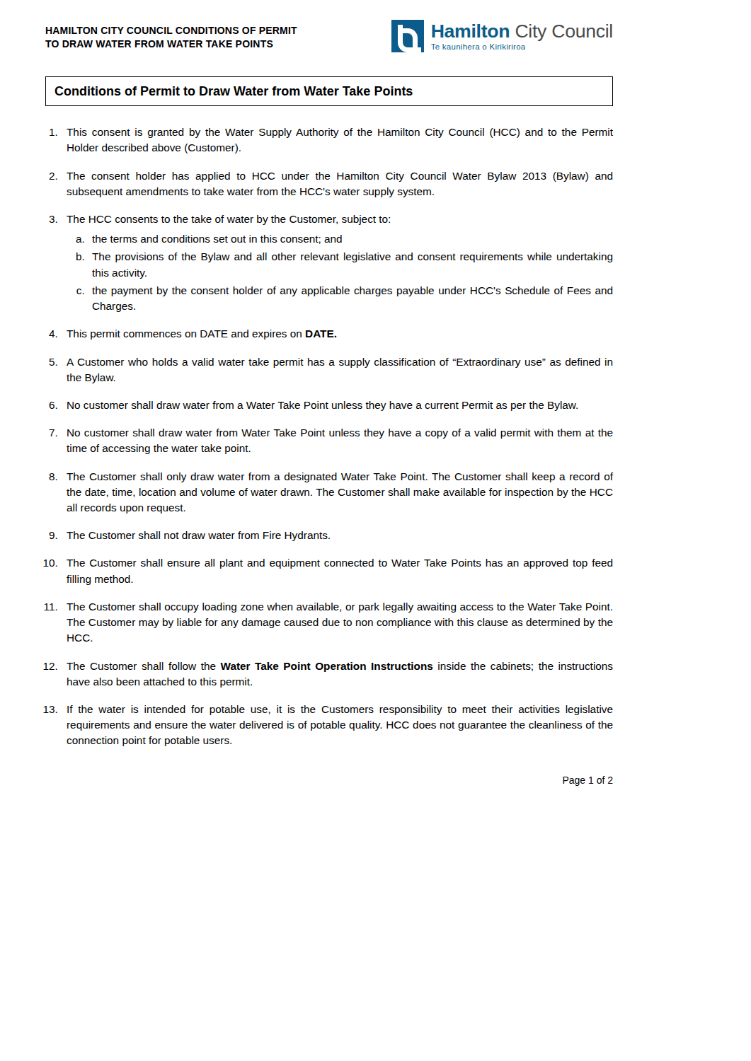Hamilton City Council Conditions of Permit
to Draw Water from Water Take Points
Hamilton City Council
Te kaunihera o Kirikiriroa
Conditions of Permit to Draw Water from Water Take Points
This consent is granted by the Water Supply Authority of the Hamilton City Council (HCC) and to the Permit Holder described above (Customer).
The consent holder has applied to HCC under the Hamilton City Council Water Bylaw 2013 (Bylaw) and subsequent amendments to take water from the HCC's water supply system.
The HCC consents to the take of water by the Customer, subject to:
the terms and conditions set out in this consent; and
The provisions of the Bylaw and all other relevant legislative and consent requirements while undertaking this activity.
the payment by the consent holder of any applicable charges payable under HCC's Schedule of Fees and Charges.
This permit commences on DATE and expires on DATE.
A Customer who holds a valid water take permit has a supply classification of “Extraordinary use” as defined in the Bylaw.
No customer shall draw water from a Water Take Point unless they have a current Permit as per the Bylaw.
No customer shall draw water from Water Take Point unless they have a copy of a valid permit with them at the time of accessing the water take point.
The Customer shall only draw water from a designated Water Take Point. The Customer shall keep a record of the date, time, location and volume of water drawn. The Customer shall make available for inspection by the HCC all records upon request.
The Customer shall not draw water from Fire Hydrants.
The Customer shall ensure all plant and equipment connected to Water Take Points has an approved top feed filling method.
The Customer shall occupy loading zone when available, or park legally awaiting access to the Water Take Point. The Customer may by liable for any damage caused due to non compliance with this clause as determined by the HCC.
The Customer shall follow the Water Take Point Operation Instructions inside the cabinets; the instructions have also been attached to this permit.
If the water is intended for potable use, it is the Customers responsibility to meet their activities legislative requirements and ensure the water delivered is of potable quality. HCC does not guarantee the cleanliness of the connection point for potable users.
Page 1 of 2